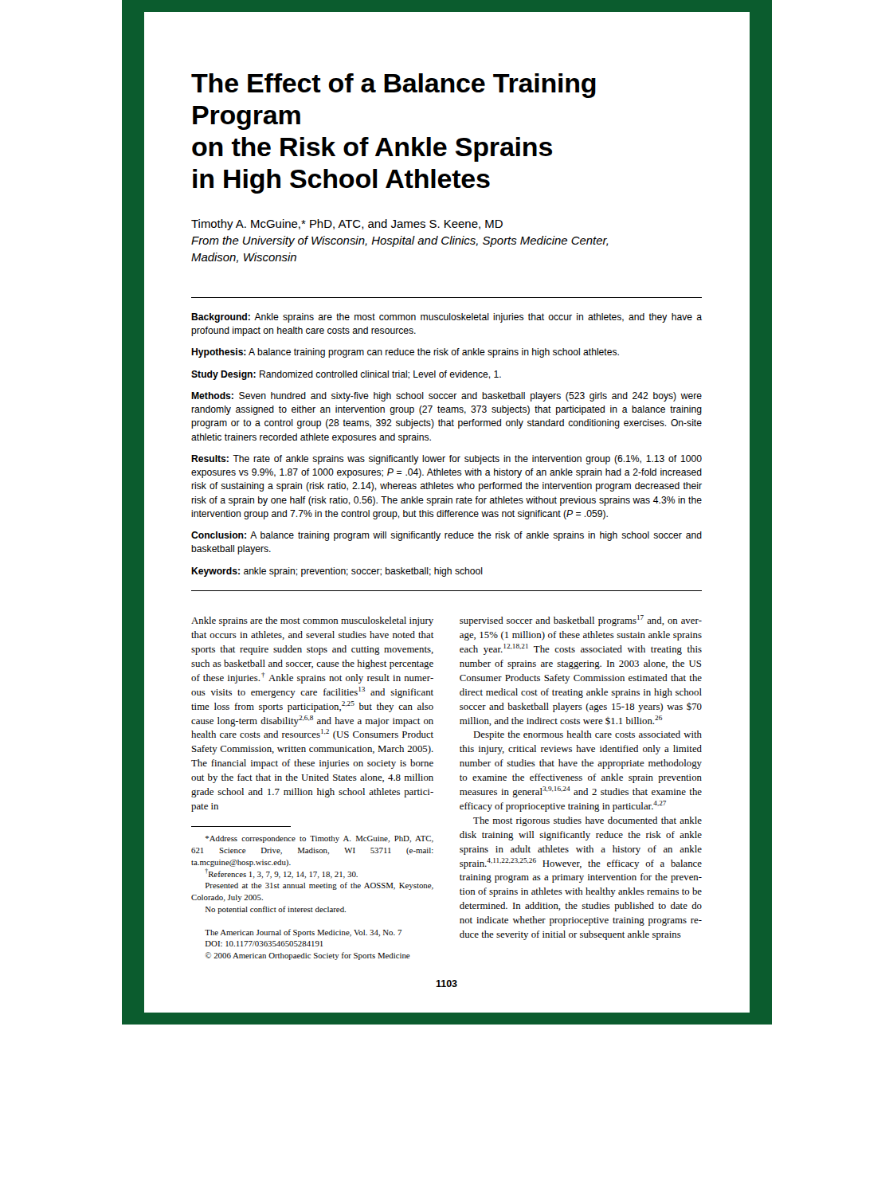The Effect of a Balance Training Program
on the Risk of Ankle Sprains
in High School Athletes
Timothy A. McGuine,* PhD, ATC, and James S. Keene, MD
From the University of Wisconsin, Hospital and Clinics, Sports Medicine Center,
Madison, Wisconsin
Background: Ankle sprains are the most common musculoskeletal injuries that occur in athletes, and they have a profound impact on health care costs and resources.
Hypothesis: A balance training program can reduce the risk of ankle sprains in high school athletes.
Study Design: Randomized controlled clinical trial; Level of evidence, 1.
Methods: Seven hundred and sixty-five high school soccer and basketball players (523 girls and 242 boys) were randomly assigned to either an intervention group (27 teams, 373 subjects) that participated in a balance training program or to a control group (28 teams, 392 subjects) that performed only standard conditioning exercises. On-site athletic trainers recorded athlete exposures and sprains.
Results: The rate of ankle sprains was significantly lower for subjects in the intervention group (6.1%, 1.13 of 1000 exposures vs 9.9%, 1.87 of 1000 exposures; P = .04). Athletes with a history of an ankle sprain had a 2-fold increased risk of sustaining a sprain (risk ratio, 2.14), whereas athletes who performed the intervention program decreased their risk of a sprain by one half (risk ratio, 0.56). The ankle sprain rate for athletes without previous sprains was 4.3% in the intervention group and 7.7% in the control group, but this difference was not significant (P = .059).
Conclusion: A balance training program will significantly reduce the risk of ankle sprains in high school soccer and basketball players.
Keywords: ankle sprain; prevention; soccer; basketball; high school
Ankle sprains are the most common musculoskeletal injury that occurs in athletes, and several studies have noted that sports that require sudden stops and cutting movements, such as basketball and soccer, cause the highest percentage of these injuries.† Ankle sprains not only result in numerous visits to emergency care facilities13 and significant time loss from sports participation,2,25 but they can also cause long-term disability2,6,8 and have a major impact on health care costs and resources1,2 (US Consumers Product Safety Commission, written communication, March 2005). The financial impact of these injuries on society is borne out by the fact that in the United States alone, 4.8 million grade school and 1.7 million high school athletes participate in
*Address correspondence to Timothy A. McGuine, PhD, ATC, 621 Science Drive, Madison, WI 53711 (e-mail: ta.mcguine@hosp.wisc.edu).
†References 1, 3, 7, 9, 12, 14, 17, 18, 21, 30.
Presented at the 31st annual meeting of the AOSSM, Keystone, Colorado, July 2005.
No potential conflict of interest declared.
The American Journal of Sports Medicine, Vol. 34, No. 7
DOI: 10.1177/0363546505284191
© 2006 American Orthopaedic Society for Sports Medicine
supervised soccer and basketball programs17 and, on average, 15% (1 million) of these athletes sustain ankle sprains each year.12,18,21 The costs associated with treating this number of sprains are staggering. In 2003 alone, the US Consumer Products Safety Commission estimated that the direct medical cost of treating ankle sprains in high school soccer and basketball players (ages 15-18 years) was $70 million, and the indirect costs were $1.1 billion.26
Despite the enormous health care costs associated with this injury, critical reviews have identified only a limited number of studies that have the appropriate methodology to examine the effectiveness of ankle sprain prevention measures in general3,9,16,24 and 2 studies that examine the efficacy of proprioceptive training in particular.4,27
The most rigorous studies have documented that ankle disk training will significantly reduce the risk of ankle sprains in adult athletes with a history of an ankle sprain.4,11,22,23,25,26 However, the efficacy of a balance training program as a primary intervention for the prevention of sprains in athletes with healthy ankles remains to be determined. In addition, the studies published to date do not indicate whether proprioceptive training programs reduce the severity of initial or subsequent ankle sprains
1103